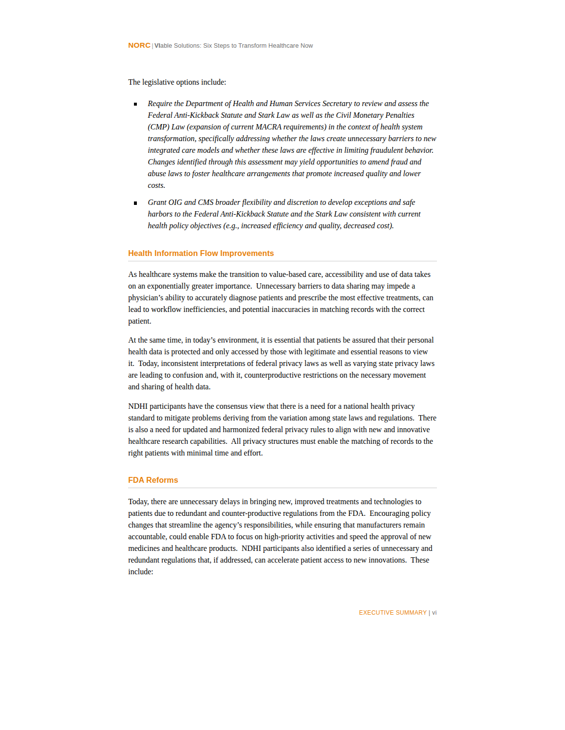NORC|VIable Solutions: Six Steps to Transform Healthcare Now
The legislative options include:
Require the Department of Health and Human Services Secretary to review and assess the Federal Anti-Kickback Statute and Stark Law as well as the Civil Monetary Penalties (CMP) Law (expansion of current MACRA requirements) in the context of health system transformation, specifically addressing whether the laws create unnecessary barriers to new integrated care models and whether these laws are effective in limiting fraudulent behavior. Changes identified through this assessment may yield opportunities to amend fraud and abuse laws to foster healthcare arrangements that promote increased quality and lower costs.
Grant OIG and CMS broader flexibility and discretion to develop exceptions and safe harbors to the Federal Anti-Kickback Statute and the Stark Law consistent with current health policy objectives (e.g., increased efficiency and quality, decreased cost).
Health Information Flow Improvements
As healthcare systems make the transition to value-based care, accessibility and use of data takes on an exponentially greater importance. Unnecessary barriers to data sharing may impede a physician’s ability to accurately diagnose patients and prescribe the most effective treatments, can lead to workflow inefficiencies, and potential inaccuracies in matching records with the correct patient.
At the same time, in today’s environment, it is essential that patients be assured that their personal health data is protected and only accessed by those with legitimate and essential reasons to view it. Today, inconsistent interpretations of federal privacy laws as well as varying state privacy laws are leading to confusion and, with it, counterproductive restrictions on the necessary movement and sharing of health data.
NDHI participants have the consensus view that there is a need for a national health privacy standard to mitigate problems deriving from the variation among state laws and regulations. There is also a need for updated and harmonized federal privacy rules to align with new and innovative healthcare research capabilities. All privacy structures must enable the matching of records to the right patients with minimal time and effort.
FDA Reforms
Today, there are unnecessary delays in bringing new, improved treatments and technologies to patients due to redundant and counter-productive regulations from the FDA. Encouraging policy changes that streamline the agency’s responsibilities, while ensuring that manufacturers remain accountable, could enable FDA to focus on high-priority activities and speed the approval of new medicines and healthcare products. NDHI participants also identified a series of unnecessary and redundant regulations that, if addressed, can accelerate patient access to new innovations. These include:
EXECUTIVE SUMMARY | vi